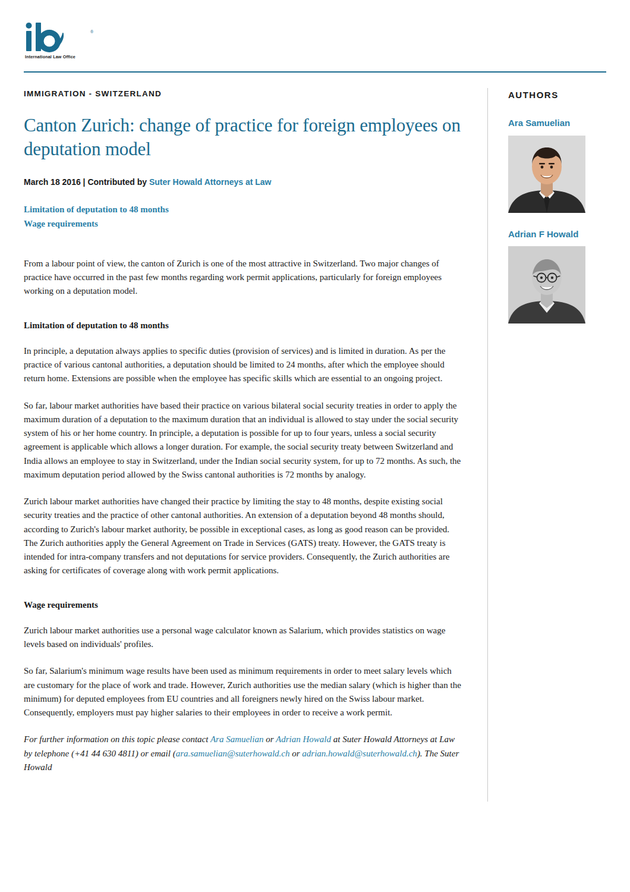International Law Office International Law Office ®
Immigration - Switzerland
Canton Zurich: change of practice for foreign employees on deputation model
March 18 2016 | Contributed by Suter Howald Attorneys at Law
Limitation of deputation to 48 months Wage requirements
From a labour point of view, the canton of Zurich is one of the most attractive in Switzerland. Two major changes of practice have occurred in the past few months regarding work permit applications, particularly for foreign employees working on a deputation model.
Limitation of deputation to 48 months
In principle, a deputation always applies to specific duties (provision of services) and is limited in duration. As per the practice of various cantonal authorities, a deputation should be limited to 24 months, after which the employee should return home. Extensions are possible when the employee has specific skills which are essential to an ongoing project.
So far, labour market authorities have based their practice on various bilateral social security treaties in order to apply the maximum duration of a deputation to the maximum duration that an individual is allowed to stay under the social security system of his or her home country. In principle, a deputation is possible for up to four years, unless a social security agreement is applicable which allows a longer duration. For example, the social security treaty between Switzerland and India allows an employee to stay in Switzerland, under the Indian social security system, for up to 72 months. As such, the maximum deputation period allowed by the Swiss cantonal authorities is 72 months by analogy.
Zurich labour market authorities have changed their practice by limiting the stay to 48 months, despite existing social security treaties and the practice of other cantonal authorities. An extension of a deputation beyond 48 months should, according to Zurich's labour market authority, be possible in exceptional cases, as long as good reason can be provided. The Zurich authorities apply the General Agreement on Trade in Services (GATS) treaty. However, the GATS treaty is intended for intra-company transfers and not deputations for service providers. Consequently, the Zurich authorities are asking for certificates of coverage along with work permit applications.
Wage requirements
Zurich labour market authorities use a personal wage calculator known as Salarium, which provides statistics on wage levels based on individuals' profiles.
So far, Salarium's minimum wage results have been used as minimum requirements in order to meet salary levels which are customary for the place of work and trade. However, Zurich authorities use the median salary (which is higher than the minimum) for deputed employees from EU countries and all foreigners newly hired on the Swiss labour market. Consequently, employers must pay higher salaries to their employees in order to receive a work permit.
For further information on this topic please contact Ara Samuelian or Adrian Howald at Suter Howald Attorneys at Law by telephone (+41 44 630 4811) or email (ara.samuelian@suterhowald.ch or adrian.howald@suterhowald.ch). The Suter Howald
Authors
Ara Samuelian
Ara Samuelian
Adrian F Howald
Adrian F Howald